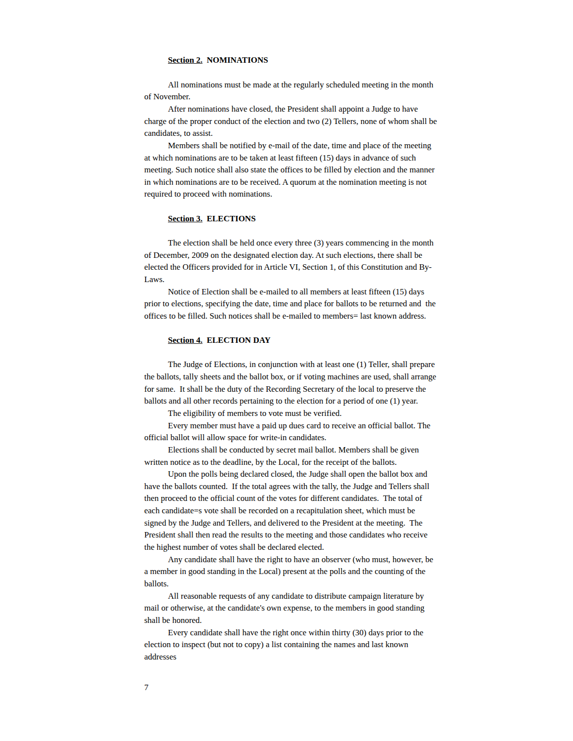Section 2. NOMINATIONS
All nominations must be made at the regularly scheduled meeting in the month of November.
After nominations have closed, the President shall appoint a Judge to have charge of the proper conduct of the election and two (2) Tellers, none of whom shall be candidates, to assist.
Members shall be notified by e-mail of the date, time and place of the meeting at which nominations are to be taken at least fifteen (15) days in advance of such meeting. Such notice shall also state the offices to be filled by election and the manner in which nominations are to be received. A quorum at the nomination meeting is not required to proceed with nominations.
Section 3. ELECTIONS
The election shall be held once every three (3) years commencing in the month of December, 2009 on the designated election day. At such elections, there shall be elected the Officers provided for in Article VI, Section 1, of this Constitution and By-Laws.
Notice of Election shall be e-mailed to all members at least fifteen (15) days prior to elections, specifying the date, time and place for ballots to be returned and the offices to be filled. Such notices shall be e-mailed to members= last known address.
Section 4. ELECTION DAY
The Judge of Elections, in conjunction with at least one (1) Teller, shall prepare the ballots, tally sheets and the ballot box, or if voting machines are used, shall arrange for same. It shall be the duty of the Recording Secretary of the local to preserve the ballots and all other records pertaining to the election for a period of one (1) year.
The eligibility of members to vote must be verified.
Every member must have a paid up dues card to receive an official ballot. The official ballot will allow space for write-in candidates.
Elections shall be conducted by secret mail ballot. Members shall be given written notice as to the deadline, by the Local, for the receipt of the ballots.
Upon the polls being declared closed, the Judge shall open the ballot box and have the ballots counted. If the total agrees with the tally, the Judge and Tellers shall then proceed to the official count of the votes for different candidates. The total of each candidate=s vote shall be recorded on a recapitulation sheet, which must be signed by the Judge and Tellers, and delivered to the President at the meeting. The President shall then read the results to the meeting and those candidates who receive the highest number of votes shall be declared elected.
Any candidate shall have the right to have an observer (who must, however, be a member in good standing in the Local) present at the polls and the counting of the ballots.
All reasonable requests of any candidate to distribute campaign literature by mail or otherwise, at the candidate's own expense, to the members in good standing shall be honored.
Every candidate shall have the right once within thirty (30) days prior to the election to inspect (but not to copy) a list containing the names and last known addresses
7